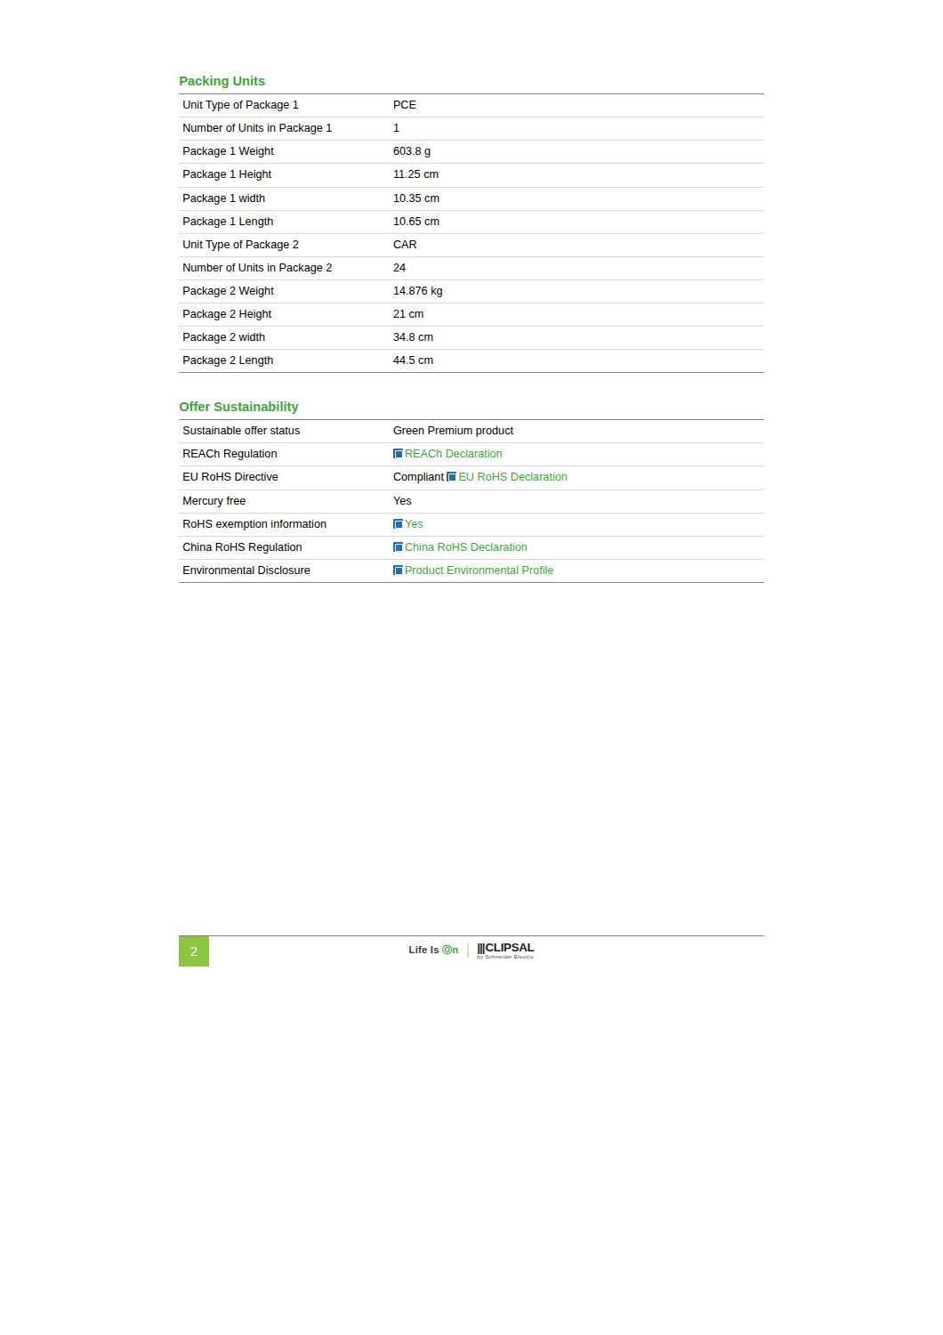Packing Units
| Unit Type of Package 1 | PCE |
| Number of Units in Package 1 | 1 |
| Package 1 Weight | 603.8 g |
| Package 1 Height | 11.25 cm |
| Package 1 width | 10.35 cm |
| Package 1 Length | 10.65 cm |
| Unit Type of Package 2 | CAR |
| Number of Units in Package 2 | 24 |
| Package 2 Weight | 14.876 kg |
| Package 2 Height | 21 cm |
| Package 2 width | 34.8 cm |
| Package 2 Length | 44.5 cm |
Offer Sustainability
| Sustainable offer status | Green Premium product |
| REACh Regulation | REACh Declaration |
| EU RoHS Directive | Compliant EU RoHS Declaration |
| Mercury free | Yes |
| RoHS exemption information | Yes |
| China RoHS Regulation | China RoHS Declaration |
| Environmental Disclosure | Product Environmental Profile |
2
Life Is Ⓞn |||CLIPSAL
by Schneider Electric